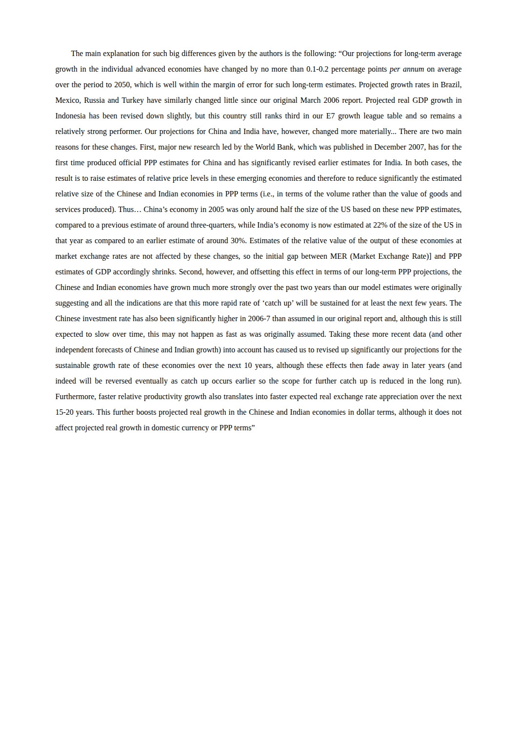The main explanation for such big differences given by the authors is the following: “Our projections for long-term average growth in the individual advanced economies have changed by no more than 0.1-0.2 percentage points per annum on average over the period to 2050, which is well within the margin of error for such long-term estimates. Projected growth rates in Brazil, Mexico, Russia and Turkey have similarly changed little since our original March 2006 report. Projected real GDP growth in Indonesia has been revised down slightly, but this country still ranks third in our E7 growth league table and so remains a relatively strong performer. Our projections for China and India have, however, changed more materially... There are two main reasons for these changes. First, major new research led by the World Bank, which was published in December 2007, has for the first time produced official PPP estimates for China and has significantly revised earlier estimates for India. In both cases, the result is to raise estimates of relative price levels in these emerging economies and therefore to reduce significantly the estimated relative size of the Chinese and Indian economies in PPP terms (i.e., in terms of the volume rather than the value of goods and services produced). Thus… China’s economy in 2005 was only around half the size of the US based on these new PPP estimates, compared to a previous estimate of around three-quarters, while India’s economy is now estimated at 22% of the size of the US in that year as compared to an earlier estimate of around 30%. Estimates of the relative value of the output of these economies at market exchange rates are not affected by these changes, so the initial gap between MER (Market Exchange Rate)] and PPP estimates of GDP accordingly shrinks. Second, however, and offsetting this effect in terms of our long-term PPP projections, the Chinese and Indian economies have grown much more strongly over the past two years than our model estimates were originally suggesting and all the indications are that this more rapid rate of ‘catch up’ will be sustained for at least the next few years. The Chinese investment rate has also been significantly higher in 2006-7 than assumed in our original report and, although this is still expected to slow over time, this may not happen as fast as was originally assumed. Taking these more recent data (and other independent forecasts of Chinese and Indian growth) into account has caused us to revised up significantly our projections for the sustainable growth rate of these economies over the next 10 years, although these effects then fade away in later years (and indeed will be reversed eventually as catch up occurs earlier so the scope for further catch up is reduced in the long run). Furthermore, faster relative productivity growth also translates into faster expected real exchange rate appreciation over the next 15-20 years. This further boosts projected real growth in the Chinese and Indian economies in dollar terms, although it does not affect projected real growth in domestic currency or PPP terms”